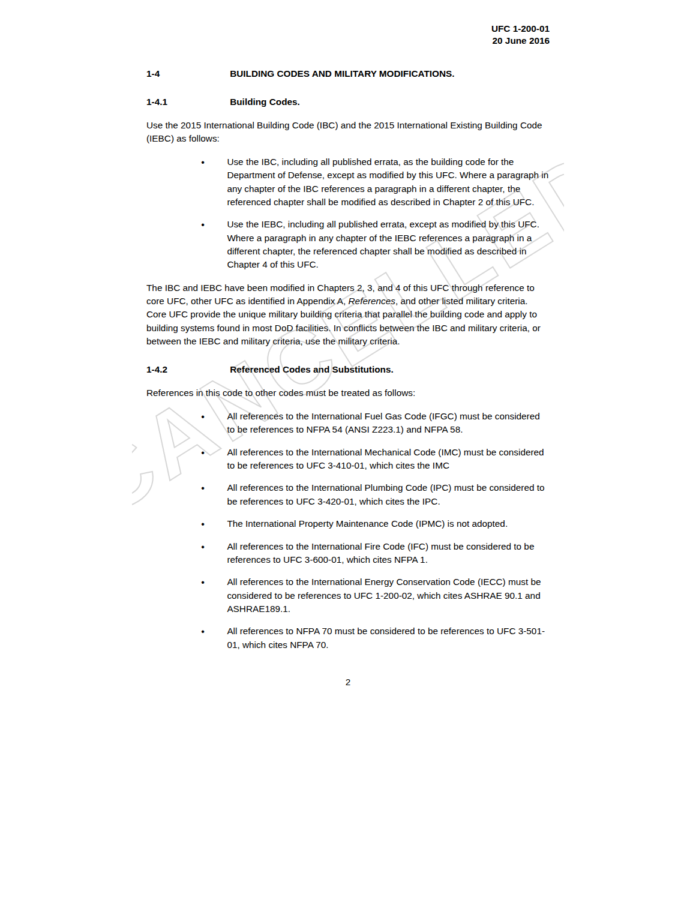CANCELLED
UFC 1-200-01
20 June 2016
1-4 BUILDING CODES AND MILITARY MODIFICATIONS.
1-4.1 Building Codes.
Use the 2015 International Building Code (IBC) and the 2015 International Existing Building Code (IEBC) as follows:
Use the IBC, including all published errata, as the building code for the Department of Defense, except as modified by this UFC. Where a paragraph in any chapter of the IBC references a paragraph in a different chapter, the referenced chapter shall be modified as described in Chapter 2 of this UFC.
Use the IEBC, including all published errata, except as modified by this UFC. Where a paragraph in any chapter of the IEBC references a paragraph in a different chapter, the referenced chapter shall be modified as described in Chapter 4 of this UFC.
The IBC and IEBC have been modified in Chapters 2, 3, and 4 of this UFC through reference to core UFC, other UFC as identified in Appendix A, References, and other listed military criteria. Core UFC provide the unique military building criteria that parallel the building code and apply to building systems found in most DoD facilities. In conflicts between the IBC and military criteria, or between the IEBC and military criteria, use the military criteria.
1-4.2 Referenced Codes and Substitutions.
References in this code to other codes must be treated as follows:
All references to the International Fuel Gas Code (IFGC) must be considered to be references to NFPA 54 (ANSI Z223.1) and NFPA 58.
All references to the International Mechanical Code (IMC) must be considered to be references to UFC 3-410-01, which cites the IMC
All references to the International Plumbing Code (IPC) must be considered to be references to UFC 3-420-01, which cites the IPC.
The International Property Maintenance Code (IPMC) is not adopted.
All references to the International Fire Code (IFC) must be considered to be references to UFC 3-600-01, which cites NFPA 1.
All references to the International Energy Conservation Code (IECC) must be considered to be references to UFC 1-200-02, which cites ASHRAE 90.1 and ASHRAE189.1.
All references to NFPA 70 must be considered to be references to UFC 3-501-01, which cites NFPA 70.
2